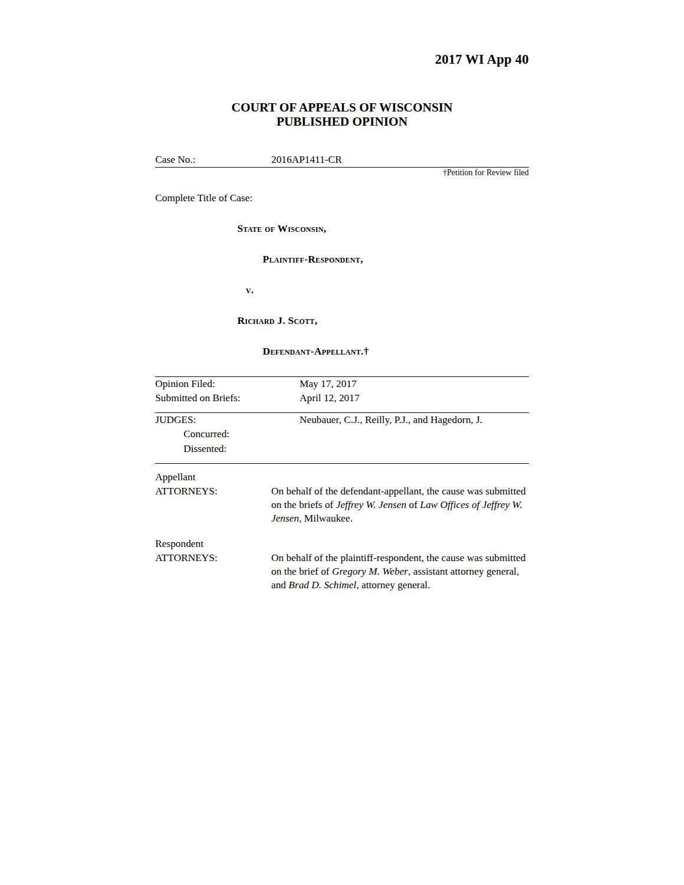2017 WI App 40
COURT OF APPEALS OF WISCONSIN PUBLISHED OPINION
| Case No.: | 2016AP1411-CR |
| †Petition for Review filed |
Complete Title of Case:
State of Wisconsin,
Plaintiff-Respondent,
v.
Richard J. Scott,
Defendant-Appellant.†
| Opinion Filed: | May 17, 2017 |
| Submitted on Briefs: | April 12, 2017 |
| JUDGES: | Neubauer, C.J., Reilly, P.J., and Hagedorn, J. |
| Concurred: | |
| Dissented: | |
| Appellant ATTORNEYS: | On behalf of the defendant-appellant, the cause was submitted on the briefs of Jeffrey W. Jensen of Law Offices of Jeffrey W. Jensen , Milwaukee. |
| Respondent ATTORNEYS: | On behalf of the plaintiff-respondent, the cause was submitted on the brief of Gregory M. Weber , assistant attorney general, and Brad D. Schimel , attorney general. |